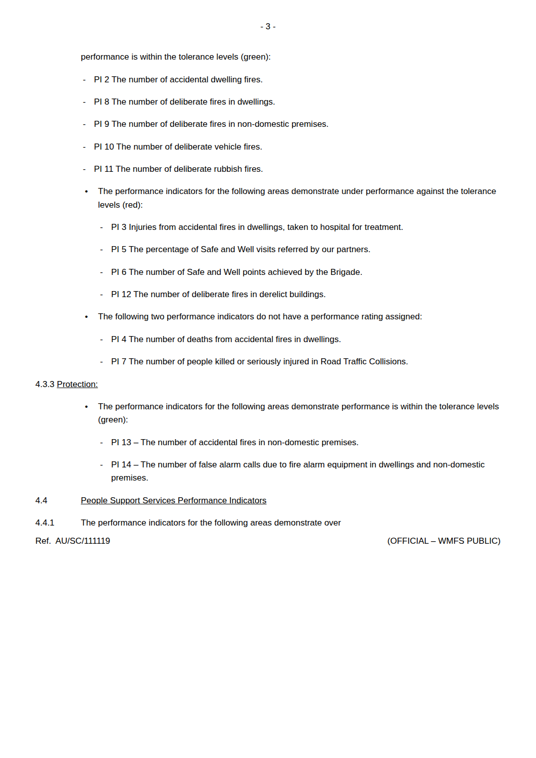- 3 -
performance is within the tolerance levels (green):
PI 2 The number of accidental dwelling fires.
PI 8 The number of deliberate fires in dwellings.
PI 9 The number of deliberate fires in non-domestic premises.
PI 10 The number of deliberate vehicle fires.
PI 11 The number of deliberate rubbish fires.
The performance indicators for the following areas demonstrate under performance against the tolerance levels (red):
PI 3 Injuries from accidental fires in dwellings, taken to hospital for treatment.
PI 5 The percentage of Safe and Well visits referred by our partners.
PI 6 The number of Safe and Well points achieved by the Brigade.
PI 12 The number of deliberate fires in derelict buildings.
The following two performance indicators do not have a performance rating assigned:
PI 4 The number of deaths from accidental fires in dwellings.
PI 7 The number of people killed or seriously injured in Road Traffic Collisions.
4.3.3 Protection:
The performance indicators for the following areas demonstrate performance is within the tolerance levels (green):
PI 13 – The number of accidental fires in non-domestic premises.
PI 14 – The number of false alarm calls due to fire alarm equipment in dwellings and non-domestic premises.
4.4 People Support Services Performance Indicators
4.4.1 The performance indicators for the following areas demonstrate over
Ref. AU/SC/111119 (OFFICIAL – WMFS PUBLIC)